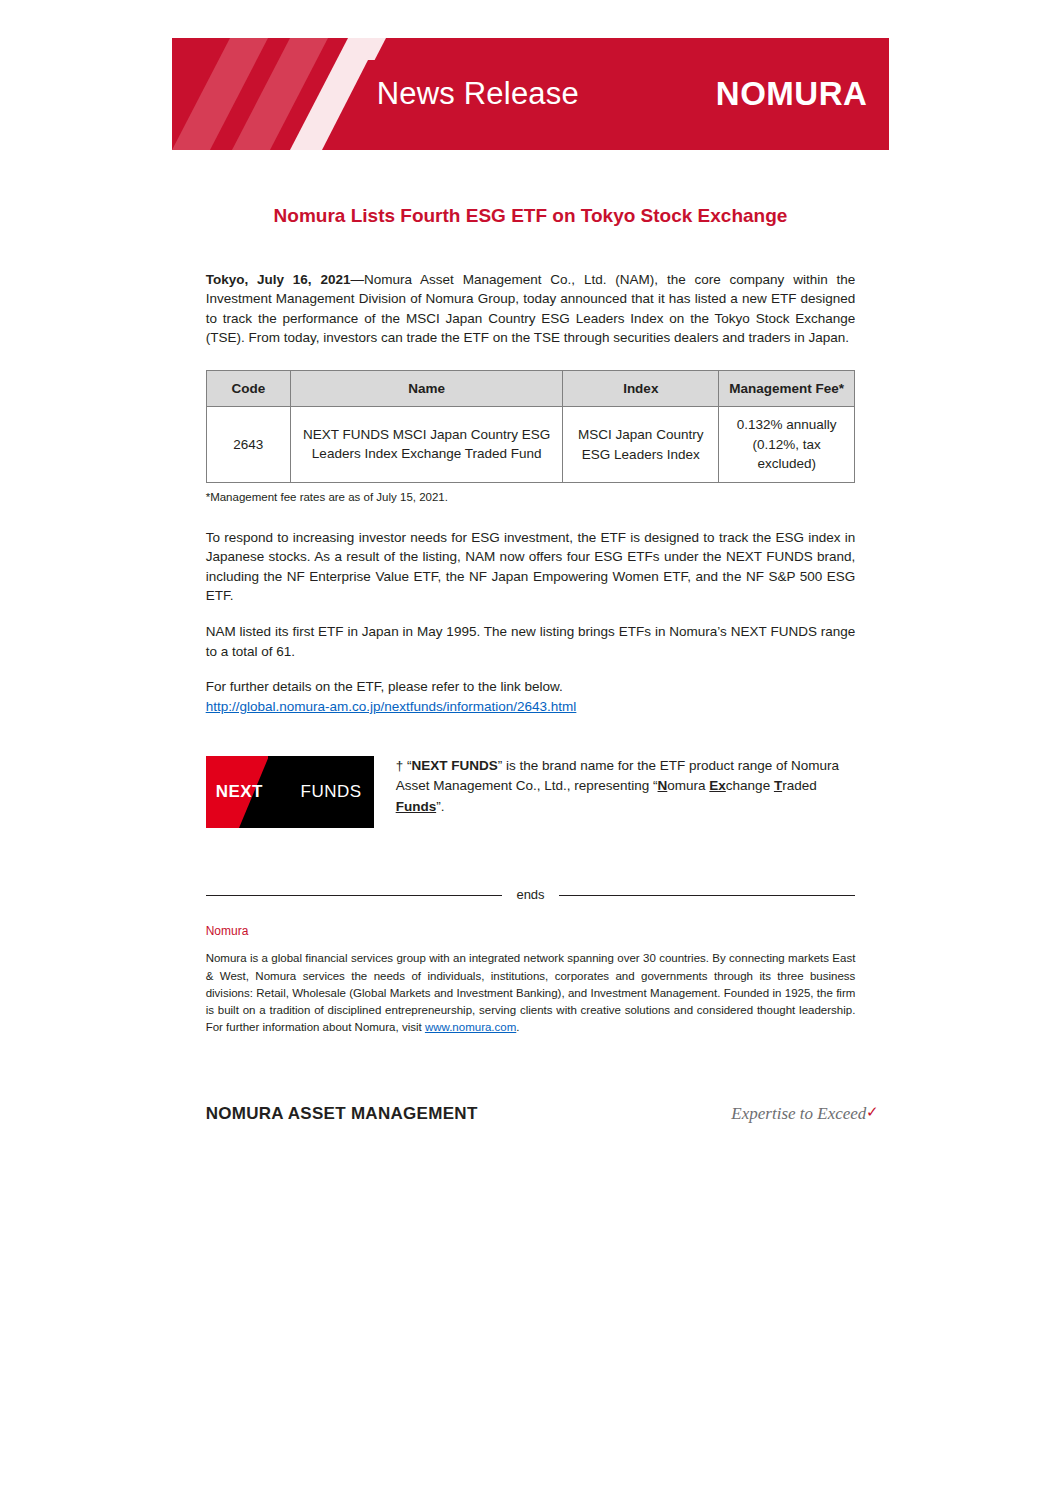News Release
NOMURA
Nomura Lists Fourth ESG ETF on Tokyo Stock Exchange
Tokyo, July 16, 2021—Nomura Asset Management Co., Ltd. (NAM), the core company within the Investment Management Division of Nomura Group, today announced that it has listed a new ETF designed to track the performance of the MSCI Japan Country ESG Leaders Index on the Tokyo Stock Exchange (TSE). From today, investors can trade the ETF on the TSE through securities dealers and traders in Japan.
| Code | Name | Index | Management Fee* |
| --- | --- | --- | --- |
| 2643 | NEXT FUNDS MSCI Japan Country ESG Leaders Index Exchange Traded Fund | MSCI Japan Country ESG Leaders Index | 0.132% annually (0.12%, tax excluded) |
*Management fee rates are as of July 15, 2021.
To respond to increasing investor needs for ESG investment, the ETF is designed to track the ESG index in Japanese stocks. As a result of the listing, NAM now offers four ESG ETFs under the NEXT FUNDS brand, including the NF Enterprise Value ETF, the NF Japan Empowering Women ETF, and the NF S&P 500 ESG ETF.
NAM listed its first ETF in Japan in May 1995. The new listing brings ETFs in Nomura’s NEXT FUNDS range to a total of 61.
For further details on the ETF, please refer to the link below.
http://global.nomura-am.co.jp/nextfunds/information/2643.html
NEXT
FUNDS
† “NEXT FUNDS” is the brand name for the ETF product range of Nomura Asset Management Co., Ltd., representing “Nomura Exchange Traded Funds”.
ends
Nomura
Nomura is a global financial services group with an integrated network spanning over 30 countries. By connecting markets East & West, Nomura services the needs of individuals, institutions, corporates and governments through its three business divisions: Retail, Wholesale (Global Markets and Investment Banking), and Investment Management. Founded in 1925, the firm is built on a tradition of disciplined entrepreneurship, serving clients with creative solutions and considered thought leadership. For further information about Nomura, visit www.nomura.com.
NOMURA ASSET MANAGEMENT
Expertise to Exceed✓